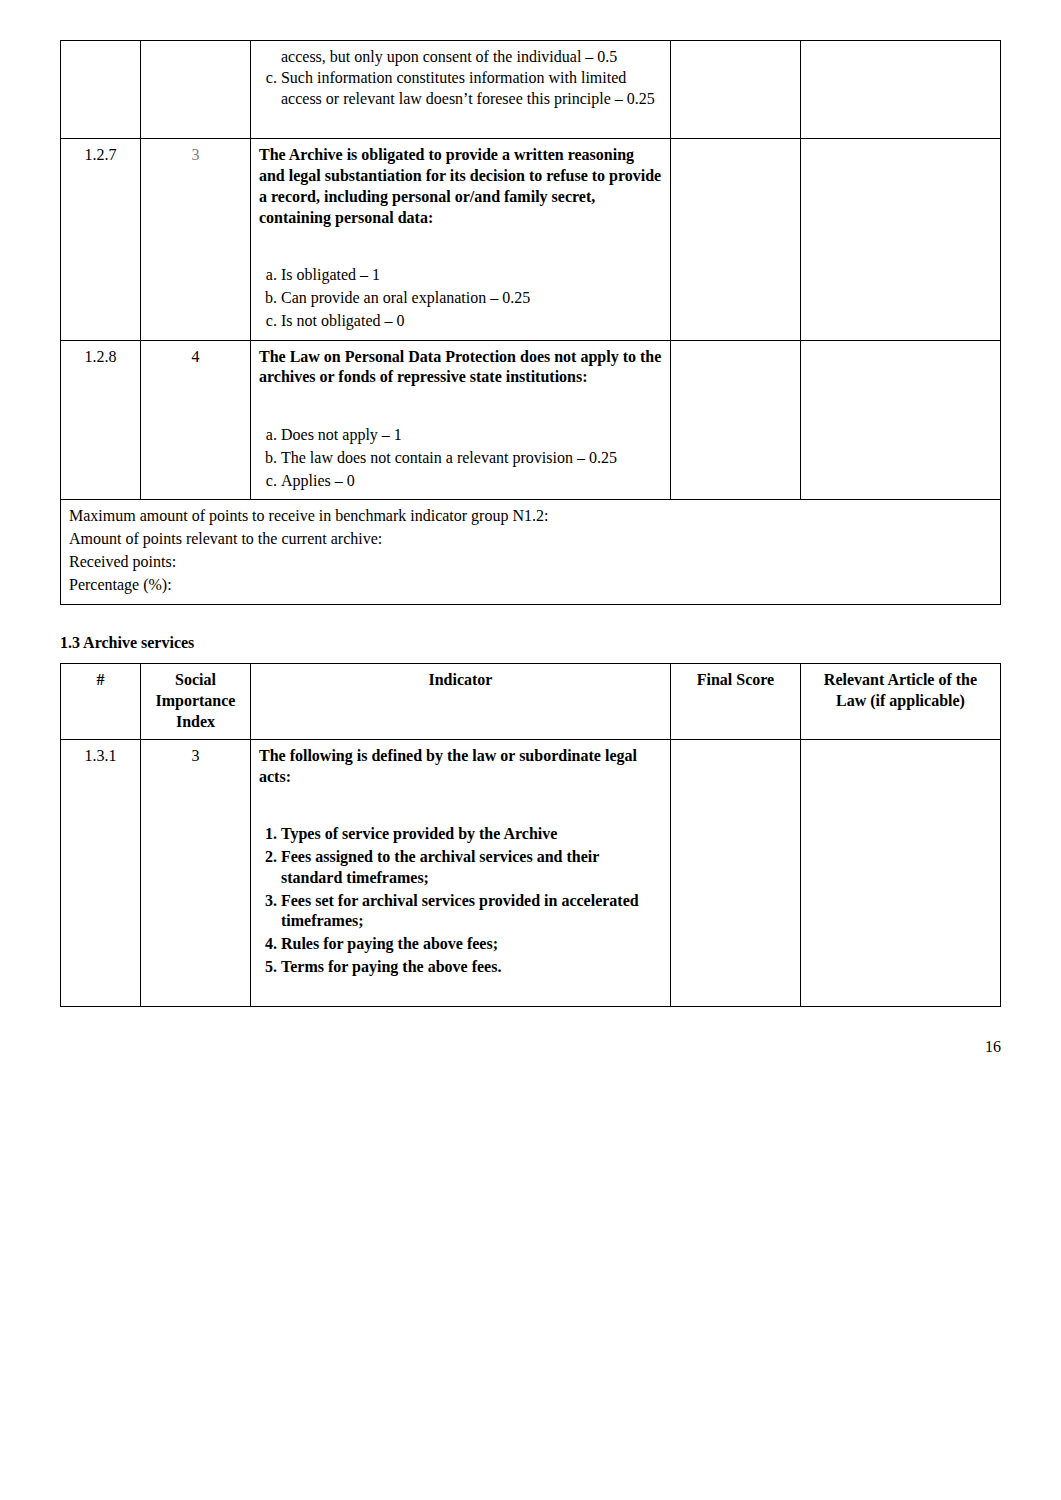| | | access, but only upon consent of the individual – 0.5 Such information constitutes information with limited access or relevant law doesn’t foresee this principle – 0.25 | | |
| 1.2.7 | 3 | The Archive is obligated to provide a written reasoning and legal substantiation for its decision to refuse to provide a record, including personal or/and family secret, containing personal data: Is obligated – 1 Can provide an oral explanation – 0.25 Is not obligated – 0 | | |
| 1.2.8 | 4 | The Law on Personal Data Protection does not apply to the archives or fonds of repressive state institutions: Does not apply – 1 The law does not contain a relevant provision – 0.25 Applies – 0 | | |
| Maximum amount of points to receive in benchmark indicator group N1.2: Amount of points relevant to the current archive: Received points: Percentage (%): |
1.3 Archive services
| # | Social Importance Index | Indicator | Final Score | Relevant Article of the Law (if applicable) |
| --- | --- | --- | --- | --- |
| 1.3.1 | 3 | The following is defined by the law or subordinate legal acts: Types of service provided by the Archive Fees assigned to the archival services and their standard timeframes; Fees set for archival services provided in accelerated timeframes; Rules for paying the above fees; Terms for paying the above fees. | | |
16